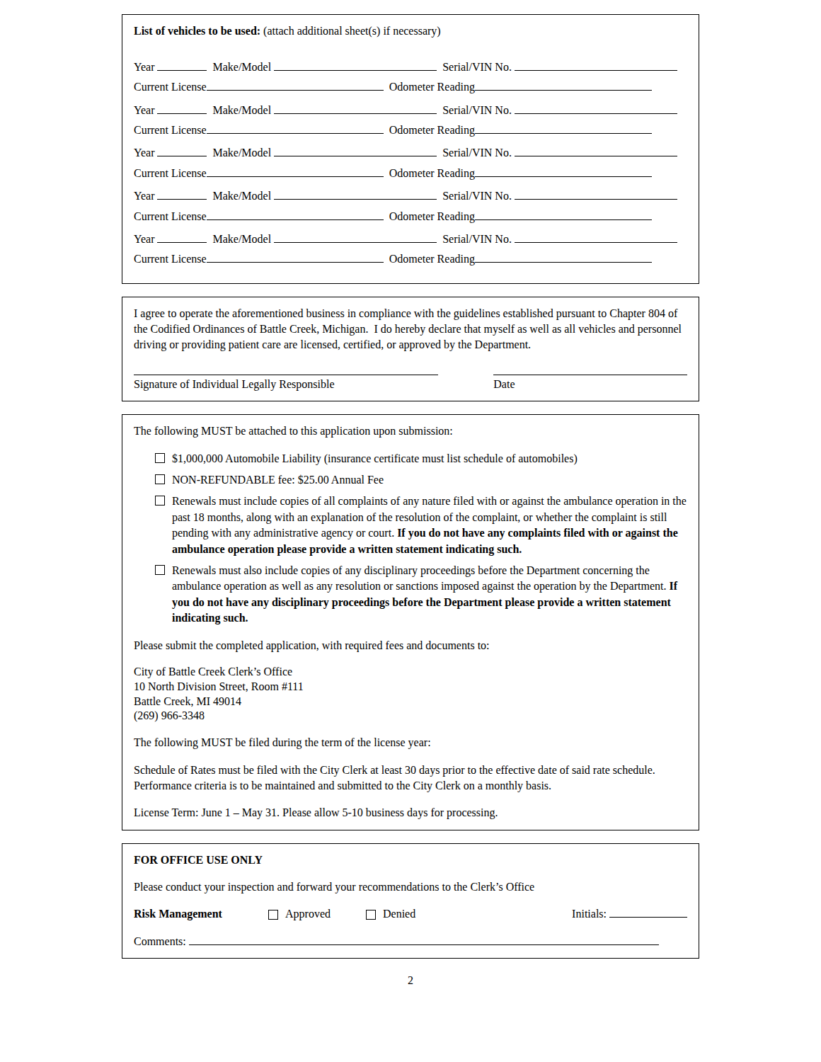List of vehicles to be used: (attach additional sheet(s) if necessary)
Year Make/Model Serial/VIN No.
Current License Odometer Reading
Year Make/Model Serial/VIN No.
Current License Odometer Reading
Year Make/Model Serial/VIN No.
Current License Odometer Reading
Year Make/Model Serial/VIN No.
Current License Odometer Reading
Year Make/Model Serial/VIN No.
Current License Odometer Reading
I agree to operate the aforementioned business in compliance with the guidelines established pursuant to Chapter 804 of the Codified Ordinances of Battle Creek, Michigan. I do hereby declare that myself as well as all vehicles and personnel driving or providing patient care are licensed, certified, or approved by the Department.
Signature of Individual Legally Responsible Date
The following MUST be attached to this application upon submission:
$1,000,000 Automobile Liability (insurance certificate must list schedule of automobiles)
NON-REFUNDABLE fee: $25.00 Annual Fee
Renewals must include copies of all complaints of any nature filed with or against the ambulance operation in the past 18 months, along with an explanation of the resolution of the complaint, or whether the complaint is still pending with any administrative agency or court. If you do not have any complaints filed with or against the ambulance operation please provide a written statement indicating such.
Renewals must also include copies of any disciplinary proceedings before the Department concerning the ambulance operation as well as any resolution or sanctions imposed against the operation by the Department. If you do not have any disciplinary proceedings before the Department please provide a written statement indicating such.
Please submit the completed application, with required fees and documents to:
City of Battle Creek Clerk’s Office
10 North Division Street, Room #111
Battle Creek, MI 49014
(269) 966-3348
The following MUST be filed during the term of the license year:
Schedule of Rates must be filed with the City Clerk at least 30 days prior to the effective date of said rate schedule.
Performance criteria is to be maintained and submitted to the City Clerk on a monthly basis.
License Term: June 1 – May 31. Please allow 5-10 business days for processing.
FOR OFFICE USE ONLY
Please conduct your inspection and forward your recommendations to the Clerk’s Office
Risk Management Approved Denied Initials:
Comments:
2